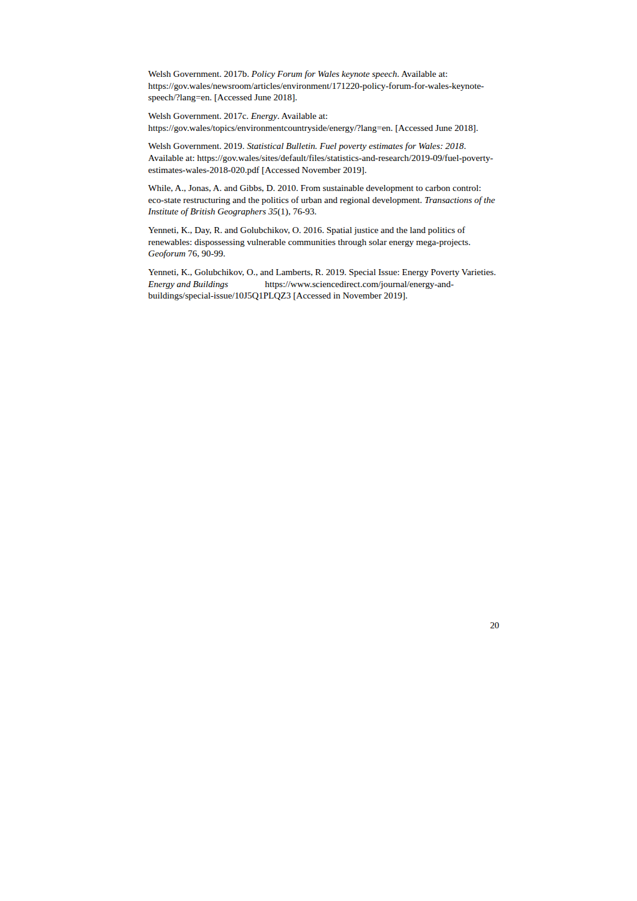Welsh Government. 2017b. Policy Forum for Wales keynote speech. Available at: https://gov.wales/newsroom/articles/environment/171220-policy-forum-for-wales-keynote-speech/?lang=en. [Accessed June 2018].
Welsh Government. 2017c. Energy. Available at: https://gov.wales/topics/environmentcountryside/energy/?lang=en. [Accessed June 2018].
Welsh Government. 2019. Statistical Bulletin. Fuel poverty estimates for Wales: 2018. Available at: https://gov.wales/sites/default/files/statistics-and-research/2019-09/fuel-poverty-estimates-wales-2018-020.pdf [Accessed November 2019].
While, A., Jonas, A. and Gibbs, D. 2010. From sustainable development to carbon control: eco-state restructuring and the politics of urban and regional development. Transactions of the Institute of British Geographers 35(1), 76-93.
Yenneti, K., Day, R. and Golubchikov, O. 2016. Spatial justice and the land politics of renewables: dispossessing vulnerable communities through solar energy mega-projects. Geoforum 76, 90-99.
Yenneti, K., Golubchikov, O., and Lamberts, R. 2019. Special Issue: Energy Poverty Varieties. Energy and Buildings https://www.sciencedirect.com/journal/energy-and-buildings/special-issue/10J5Q1PLQZ3 [Accessed in November 2019].
20